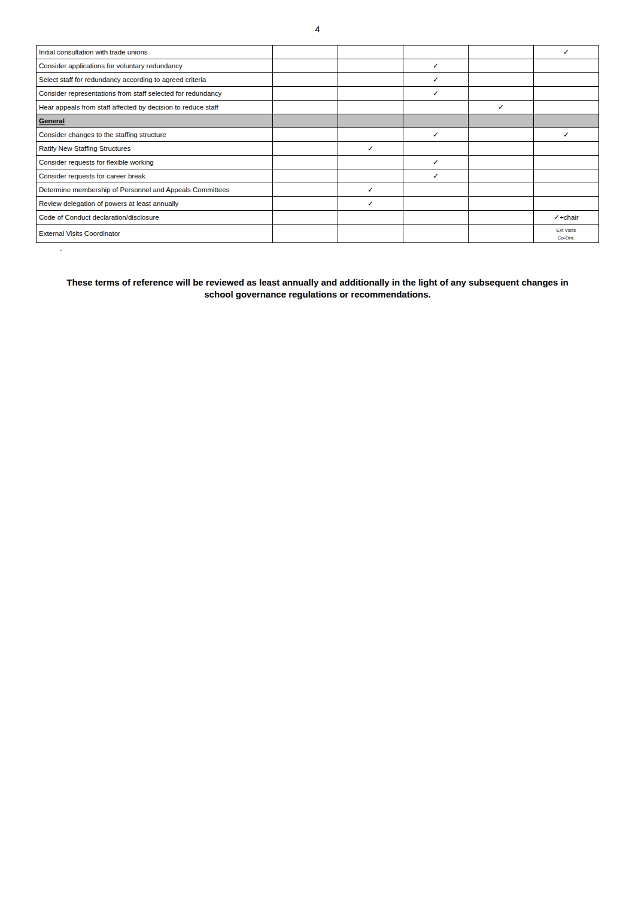4
| Initial consultation with trade unions | | | | | ✓ |
| Consider applications for voluntary redundancy | | | ✓ | | |
| Select staff for redundancy according to agreed criteria | | | ✓ | | |
| Consider representations from staff selected for redundancy | | | ✓ | | |
| Hear appeals from staff affected by decision to reduce staff | | | | ✓ | |
| General | | | | | |
| Consider changes to the staffing structure | | | ✓ | | ✓ |
| Ratify New Staffing Structures | | ✓ | | | |
| Consider requests for flexible working | | | ✓ | | |
| Consider requests for career break | | | ✓ | | |
| Determine membership of Personnel and Appeals Committees | | ✓ | | | |
| Review delegation of powers at least annually | | ✓ | | | |
| Code of Conduct declaration/disclosure | | | | | ✓ +chair |
| External Visits Coordinator | | | | | Ext Visits Co-Ord. |
.
These terms of reference will be reviewed as least annually and additionally in the light of any subsequent changes in school governance regulations or recommendations.